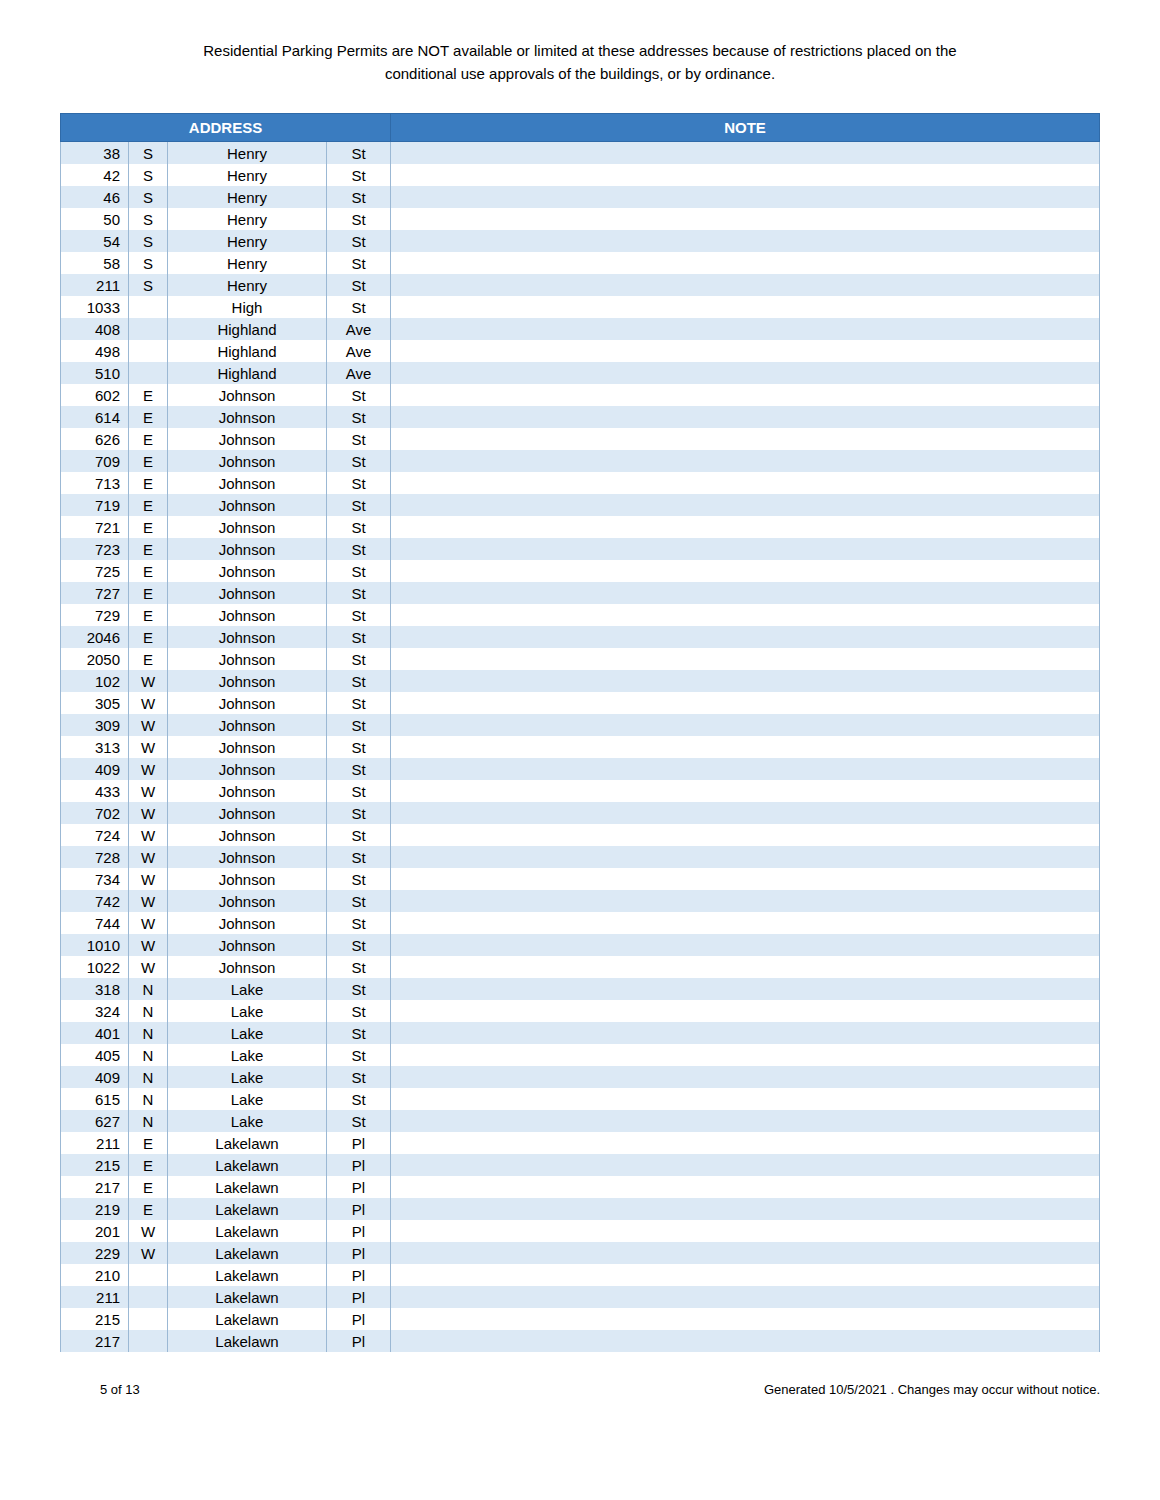Residential Parking Permits are NOT available or limited at these addresses because of restrictions placed on the
conditional use approvals of the buildings, or by ordinance.
| ADDRESS | NOTE |
| --- | --- |
| 38 | S | Henry | St | |
| 42 | S | Henry | St | |
| 46 | S | Henry | St | |
| 50 | S | Henry | St | |
| 54 | S | Henry | St | |
| 58 | S | Henry | St | |
| 211 | S | Henry | St | |
| 1033 | | High | St | |
| 408 | | Highland | Ave | |
| 498 | | Highland | Ave | |
| 510 | | Highland | Ave | |
| 602 | E | Johnson | St | |
| 614 | E | Johnson | St | |
| 626 | E | Johnson | St | |
| 709 | E | Johnson | St | |
| 713 | E | Johnson | St | |
| 719 | E | Johnson | St | |
| 721 | E | Johnson | St | |
| 723 | E | Johnson | St | |
| 725 | E | Johnson | St | |
| 727 | E | Johnson | St | |
| 729 | E | Johnson | St | |
| 2046 | E | Johnson | St | |
| 2050 | E | Johnson | St | |
| 102 | W | Johnson | St | |
| 305 | W | Johnson | St | |
| 309 | W | Johnson | St | |
| 313 | W | Johnson | St | |
| 409 | W | Johnson | St | |
| 433 | W | Johnson | St | |
| 702 | W | Johnson | St | |
| 724 | W | Johnson | St | |
| 728 | W | Johnson | St | |
| 734 | W | Johnson | St | |
| 742 | W | Johnson | St | |
| 744 | W | Johnson | St | |
| 1010 | W | Johnson | St | |
| 1022 | W | Johnson | St | |
| 318 | N | Lake | St | |
| 324 | N | Lake | St | |
| 401 | N | Lake | St | |
| 405 | N | Lake | St | |
| 409 | N | Lake | St | |
| 615 | N | Lake | St | |
| 627 | N | Lake | St | |
| 211 | E | Lakelawn | Pl | |
| 215 | E | Lakelawn | Pl | |
| 217 | E | Lakelawn | Pl | |
| 219 | E | Lakelawn | Pl | |
| 201 | W | Lakelawn | Pl | |
| 229 | W | Lakelawn | Pl | |
| 210 | | Lakelawn | Pl | |
| 211 | | Lakelawn | Pl | |
| 215 | | Lakelawn | Pl | |
| 217 | | Lakelawn | Pl | |
5 of 13
Generated 10/5/2021 . Changes may occur without notice.